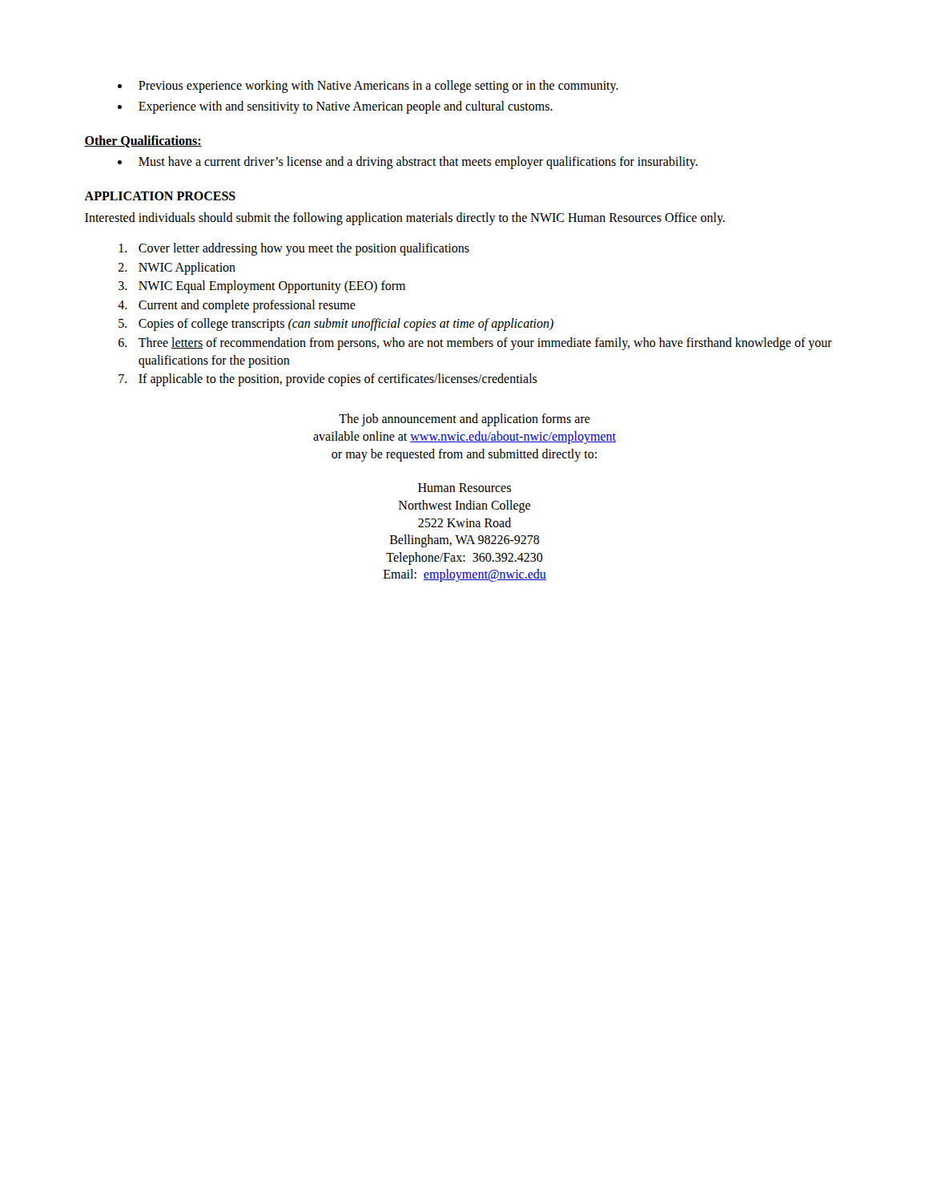Previous experience working with Native Americans in a college setting or in the community.
Experience with and sensitivity to Native American people and cultural customs.
Other Qualifications:
Must have a current driver’s license and a driving abstract that meets employer qualifications for insurability.
APPLICATION PROCESS
Interested individuals should submit the following application materials directly to the NWIC Human Resources Office only.
Cover letter addressing how you meet the position qualifications
NWIC Application
NWIC Equal Employment Opportunity (EEO) form
Current and complete professional resume
Copies of college transcripts (can submit unofficial copies at time of application)
Three letters of recommendation from persons, who are not members of your immediate family, who have firsthand knowledge of your qualifications for the position
If applicable to the position, provide copies of certificates/licenses/credentials
The job announcement and application forms are
available online at www.nwic.edu/about-nwic/employment
or may be requested from and submitted directly to:
Human Resources
Northwest Indian College
2522 Kwina Road
Bellingham, WA 98226-9278
Telephone/Fax: 360.392.4230
Email: employment@nwic.edu